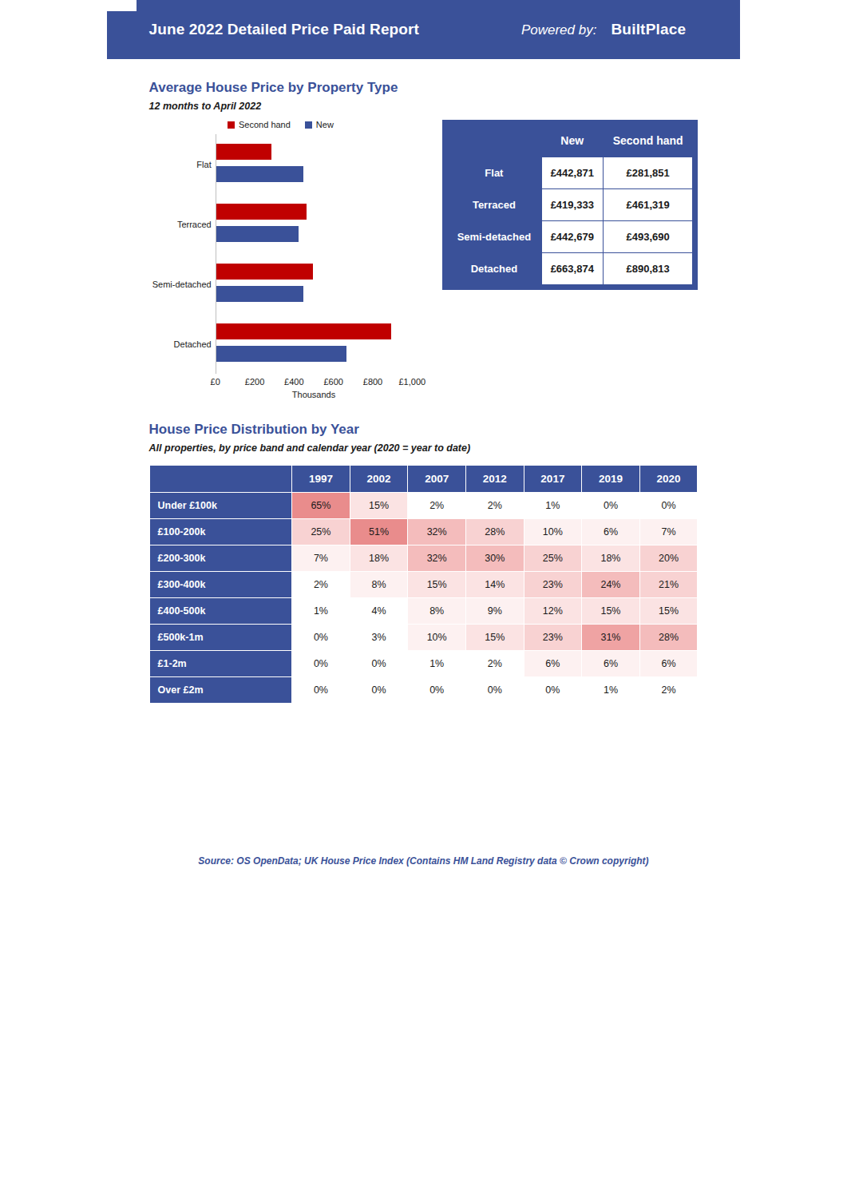June 2022 Detailed Price Paid Report
Powered by: BuiltPlace
Average House Price by Property Type
12 months to April 2022
Second hand New
Flat
Terraced
Semi-detached
Detached
£0 £200 £400 £600 £800 £1,000 Thousands
| | New | Second hand |
| --- | --- | --- |
| Flat | £442,871 | £281,851 |
| Terraced | £419,333 | £461,319 |
| Semi-detached | £442,679 | £493,690 |
| Detached | £663,874 | £890,813 |
House Price Distribution by Year
All properties, by price band and calendar year (2020 = year to date)
| | 1997 | 2002 | 2007 | 2012 | 2017 | 2019 | 2020 |
| --- | --- | --- | --- | --- | --- | --- | --- |
| Under £100k | 65% | 15% | 2% | 2% | 1% | 0% | 0% |
| £100-200k | 25% | 51% | 32% | 28% | 10% | 6% | 7% |
| £200-300k | 7% | 18% | 32% | 30% | 25% | 18% | 20% |
| £300-400k | 2% | 8% | 15% | 14% | 23% | 24% | 21% |
| £400-500k | 1% | 4% | 8% | 9% | 12% | 15% | 15% |
| £500k-1m | 0% | 3% | 10% | 15% | 23% | 31% | 28% |
| £1-2m | 0% | 0% | 1% | 2% | 6% | 6% | 6% |
| Over £2m | 0% | 0% | 0% | 0% | 0% | 1% | 2% |
Source: OS OpenData; UK House Price Index (Contains HM Land Registry data © Crown copyright)